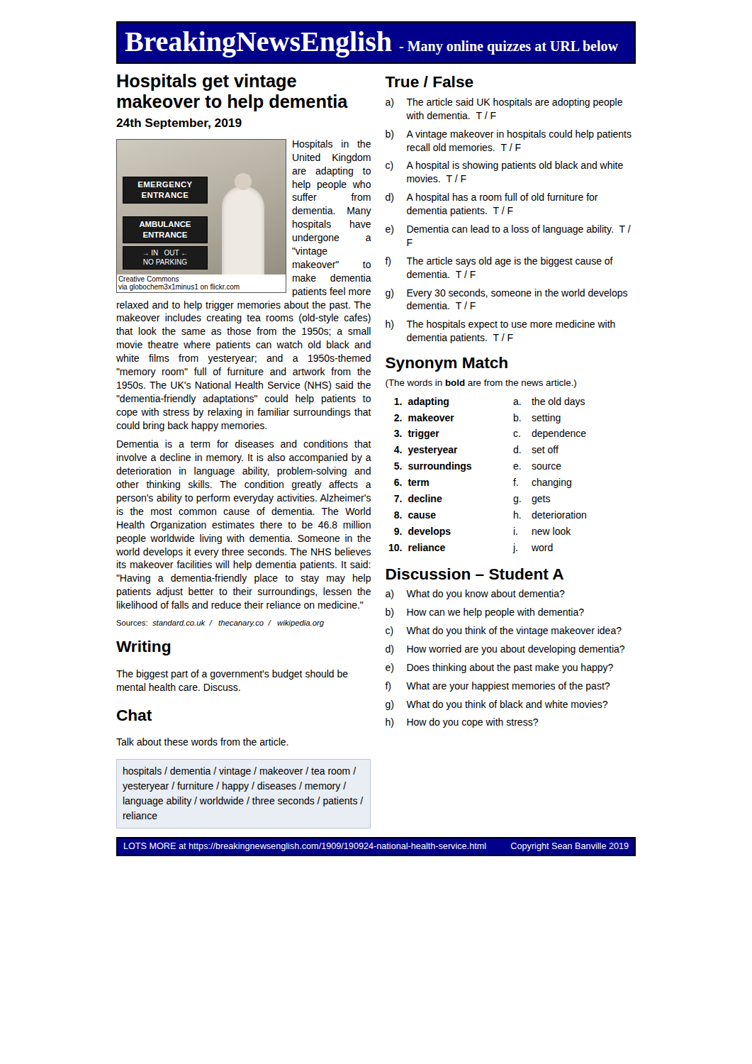BreakingNewsEnglish - Many online quizzes at URL below
Hospitals get vintage makeover to help dementia
24th September, 2019
EMERGENCY
ENTRANCE
AMBULANCE
ENTRANCE
→ IN OUT ←
NO PARKING
Creative Commons
via globochem3x1minus1 on flickr.com
Hospitals in the United Kingdom are adapting to help people who suffer from dementia. Many hospitals have undergone a "vintage makeover" to make dementia patients feel more relaxed and to help trigger memories about the past. The makeover includes creating tea rooms (old-style cafes) that look the same as those from the 1950s; a small movie theatre where patients can watch old black and white films from yesteryear; and a 1950s-themed "memory room" full of furniture and artwork from the 1950s. The UK's National Health Service (NHS) said the "dementia-friendly adaptations" could help patients to cope with stress by relaxing in familiar surroundings that could bring back happy memories.
Dementia is a term for diseases and conditions that involve a decline in memory. It is also accompanied by a deterioration in language ability, problem-solving and other thinking skills. The condition greatly affects a person's ability to perform everyday activities. Alzheimer's is the most common cause of dementia. The World Health Organization estimates there to be 46.8 million people worldwide living with dementia. Someone in the world develops it every three seconds. The NHS believes its makeover facilities will help dementia patients. It said: "Having a dementia-friendly place to stay may help patients adjust better to their surroundings, lessen the likelihood of falls and reduce their reliance on medicine."
Sources: standard.co.uk / thecanary.co / wikipedia.org
Writing
The biggest part of a government's budget should be mental health care. Discuss.
Chat
Talk about these words from the article.
hospitals / dementia / vintage / makeover / tea room / yesteryear / furniture / happy / diseases / memory / language ability / worldwide / three seconds / patients / reliance
True / False
a) The article said UK hospitals are adopting people with dementia. T / F
b) A vintage makeover in hospitals could help patients recall old memories. T / F
c) A hospital is showing patients old black and white movies. T / F
d) A hospital has a room full of old furniture for dementia patients. T / F
e) Dementia can lead to a loss of language ability. T / F
f) The article says old age is the biggest cause of dementia. T / F
g) Every 30 seconds, someone in the world develops dementia. T / F
h) The hospitals expect to use more medicine with dementia patients. T / F
Synonym Match
(The words in bold are from the news article.)
| 1. | adapting | a. | the old days |
| 2. | makeover | b. | setting |
| 3. | trigger | c. | dependence |
| 4. | yesteryear | d. | set off |
| 5. | surroundings | e. | source |
| 6. | term | f. | changing |
| 7. | decline | g. | gets |
| 8. | cause | h. | deterioration |
| 9. | develops | i. | new look |
| 10. | reliance | j. | word |
Discussion – Student A
a) What do you know about dementia?
b) How can we help people with dementia?
c) What do you think of the vintage makeover idea?
d) How worried are you about developing dementia?
e) Does thinking about the past make you happy?
f) What are your happiest memories of the past?
g) What do you think of black and white movies?
h) How do you cope with stress?
LOTS MORE at https://breakingnewsenglish.com/1909/190924-national-health-service.html Copyright Sean Banville 2019